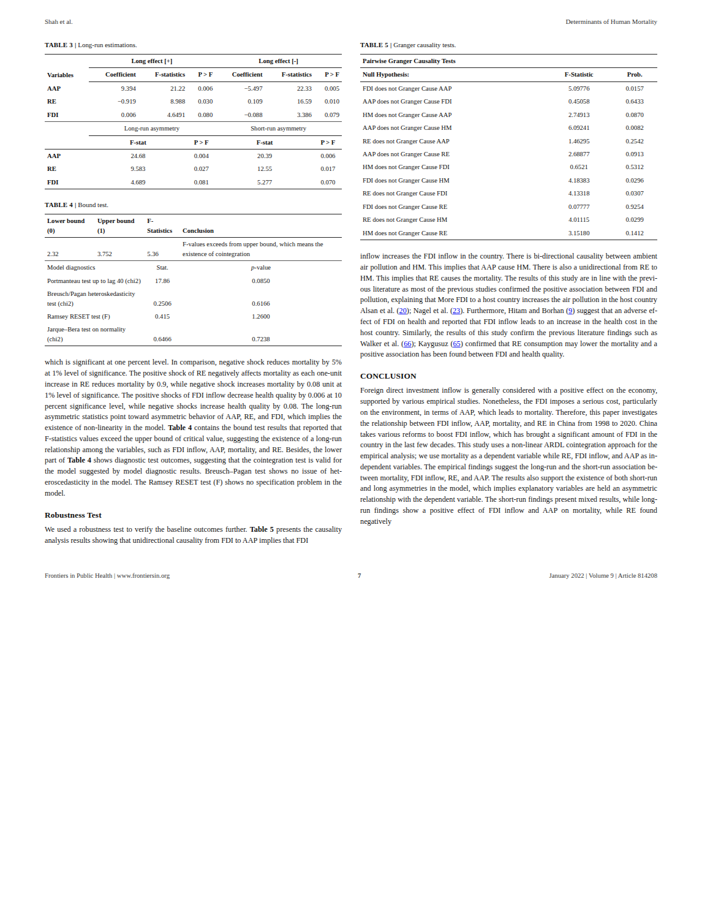Shah et al.
Determinants of Human Mortality
TABLE 3 | Long-run estimations.
| Variables | Long effect [+] | Long effect [-] |
| --- | --- | --- |
| Coefficient | F-statistics | P > F | Coefficient | F-statistics | P > F |
| AAP | 9.394 | 21.22 | 0.006 | −5.497 | 22.33 | 0.005 |
| RE | −0.919 | 8.988 | 0.030 | 0.109 | 16.59 | 0.010 |
| FDI | 0.006 | 4.6491 | 0.080 | −0.088 | 3.386 | 0.079 |
| | Long-run asymmetry | Short-run asymmetry |
| | F-stat | P > F | F-stat | P > F |
| AAP | 24.68 | 0.004 | 20.39 | 0.006 |
| RE | 9.583 | 0.027 | 12.55 | 0.017 |
| FDI | 4.689 | 0.081 | 5.277 | 0.070 |
TABLE 4 | Bound test.
| Lower bound (0) | Upper bound (1) | F- Statistics | Conclusion |
| --- | --- | --- | --- |
| 2.32 | 3.752 | 5.36 | F-values exceeds from upper bound, which means the existence of cointegration |
| Model diagnostics | Stat. | p -value |
| Portmanteau test up to lag 40 (chi2) | 17.86 | 0.0850 |
| Breusch/Pagan heteroskedasticity test (chi2) | 0.2506 | 0.6166 |
| Ramsey RESET test (F) | 0.415 | 1.2600 |
| Jarque–Bera test on normality (chi2) | 0.6466 | 0.7238 |
which is significant at one percent level. In comparison, negative shock reduces mortality by 5% at 1% level of significance. The positive shock of RE negatively affects mortality as each one-unit increase in RE reduces mortality by 0.9, while negative shock increases mortality by 0.08 unit at 1% level of significance. The positive shocks of FDI inflow decrease health quality by 0.006 at 10 percent significance level, while negative shocks increase health quality by 0.08. The long-run asymmetric statistics point toward asymmetric behavior of AAP, RE, and FDI, which implies the existence of non-linearity in the model. Table 4 contains the bound test results that reported that F-statistics values exceed the upper bound of critical value, suggesting the existence of a long-run relationship among the variables, such as FDI inflow, AAP, mortality, and RE. Besides, the lower part of Table 4 shows diagnostic test outcomes, suggesting that the cointegration test is valid for the model suggested by model diagnostic results. Breusch–Pagan test shows no issue of heteroscedasticity in the model. The Ramsey RESET test (F) shows no specification problem in the model.
Robustness Test
We used a robustness test to verify the baseline outcomes further. Table 5 presents the causality analysis results showing that unidirectional causality from FDI to AAP implies that FDI
TABLE 5 | Granger causality tests.
| Pairwise Granger Causality Tests |
| --- |
| Null Hypothesis: | F-Statistic | Prob. |
| FDI does not Granger Cause AAP | 5.09776 | 0.0157 |
| AAP does not Granger Cause FDI | 0.45058 | 0.6433 |
| HM does not Granger Cause AAP | 2.74913 | 0.0870 |
| AAP does not Granger Cause HM | 6.09241 | 0.0082 |
| RE does not Granger Cause AAP | 1.46295 | 0.2542 |
| AAP does not Granger Cause RE | 2.68877 | 0.0913 |
| HM does not Granger Cause FDI | 0.6521 | 0.5312 |
| FDI does not Granger Cause HM | 4.18383 | 0.0296 |
| RE does not Granger Cause FDI | 4.13318 | 0.0307 |
| FDI does not Granger Cause RE | 0.07777 | 0.9254 |
| RE does not Granger Cause HM | 4.01115 | 0.0299 |
| HM does not Granger Cause RE | 3.15180 | 0.1412 |
inflow increases the FDI inflow in the country. There is bi-directional causality between ambient air pollution and HM. This implies that AAP cause HM. There is also a unidirectional from RE to HM. This implies that RE causes the mortality. The results of this study are in line with the previous literature as most of the previous studies confirmed the positive association between FDI and pollution, explaining that More FDI to a host country increases the air pollution in the host country Alsan et al. (20); Nagel et al. (23). Furthermore, Hitam and Borhan (9) suggest that an adverse effect of FDI on health and reported that FDI inflow leads to an increase in the health cost in the host country. Similarly, the results of this study confirm the previous literature findings such as Walker et al. (66); Kaygusuz (65) confirmed that RE consumption may lower the mortality and a positive association has been found between FDI and health quality.
Conclusion
Foreign direct investment inflow is generally considered with a positive effect on the economy, supported by various empirical studies. Nonetheless, the FDI imposes a serious cost, particularly on the environment, in terms of AAP, which leads to mortality. Therefore, this paper investigates the relationship between FDI inflow, AAP, mortality, and RE in China from 1998 to 2020. China takes various reforms to boost FDI inflow, which has brought a significant amount of FDI in the country in the last few decades. This study uses a non-linear ARDL cointegration approach for the empirical analysis; we use mortality as a dependent variable while RE, FDI inflow, and AAP as independent variables. The empirical findings suggest the long-run and the short-run association between mortality, FDI inflow, RE, and AAP. The results also support the existence of both short-run and long asymmetries in the model, which implies explanatory variables are held an asymmetric relationship with the dependent variable. The short-run findings present mixed results, while long-run findings show a positive effect of FDI inflow and AAP on mortality, while RE found negatively
Frontiers in Public Health | www.frontiersin.org
7
January 2022 | Volume 9 | Article 814208